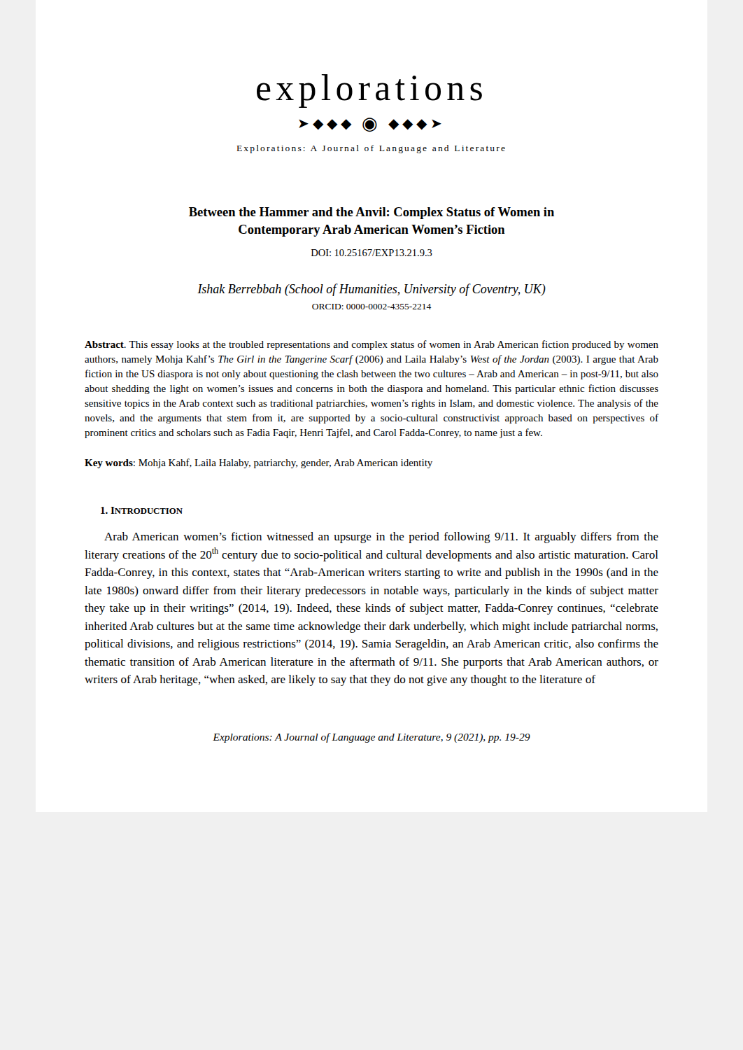explorations
➤◆◆◆ ◉ ◆◆◆➤
Explorations: A Journal of Language and Literature
Between the Hammer and the Anvil: Complex Status of Women in
Contemporary Arab American Women’s Fiction
DOI: 10.25167/EXP13.21.9.3
Ishak Berrebbah (School of Humanities, University of Coventry, UK)
ORCID: 0000-0002-4355-2214
Abstract. This essay looks at the troubled representations and complex status of women in Arab American fiction produced by women authors, namely Mohja Kahf’s The Girl in the Tangerine Scarf (2006) and Laila Halaby’s West of the Jordan (2003). I argue that Arab fiction in the US diaspora is not only about questioning the clash between the two cultures – Arab and American – in post-9/11, but also about shedding the light on women’s issues and concerns in both the diaspora and homeland. This particular ethnic fiction discusses sensitive topics in the Arab context such as traditional patriarchies, women’s rights in Islam, and domestic violence. The analysis of the novels, and the arguments that stem from it, are supported by a socio-cultural constructivist approach based on perspectives of prominent critics and scholars such as Fadia Faqir, Henri Tajfel, and Carol Fadda-Conrey, to name just a few.
Key words: Mohja Kahf, Laila Halaby, patriarchy, gender, Arab American identity
1. INTRODUCTION
Arab American women’s fiction witnessed an upsurge in the period following 9/11. It arguably differs from the literary creations of the 20th century due to socio-political and cultural developments and also artistic maturation. Carol Fadda-Conrey, in this context, states that “Arab-American writers starting to write and publish in the 1990s (and in the late 1980s) onward differ from their literary predecessors in notable ways, particularly in the kinds of subject matter they take up in their writings” (2014, 19). Indeed, these kinds of subject matter, Fadda-Conrey continues, “celebrate inherited Arab cultures but at the same time acknowledge their dark underbelly, which might include patriarchal norms, political divisions, and religious restrictions” (2014, 19). Samia Serageldin, an Arab American critic, also confirms the thematic transition of Arab American literature in the aftermath of 9/11. She purports that Arab American authors, or writers of Arab heritage, “when asked, are likely to say that they do not give any thought to the literature of
Explorations: A Journal of Language and Literature, 9 (2021), pp. 19-29